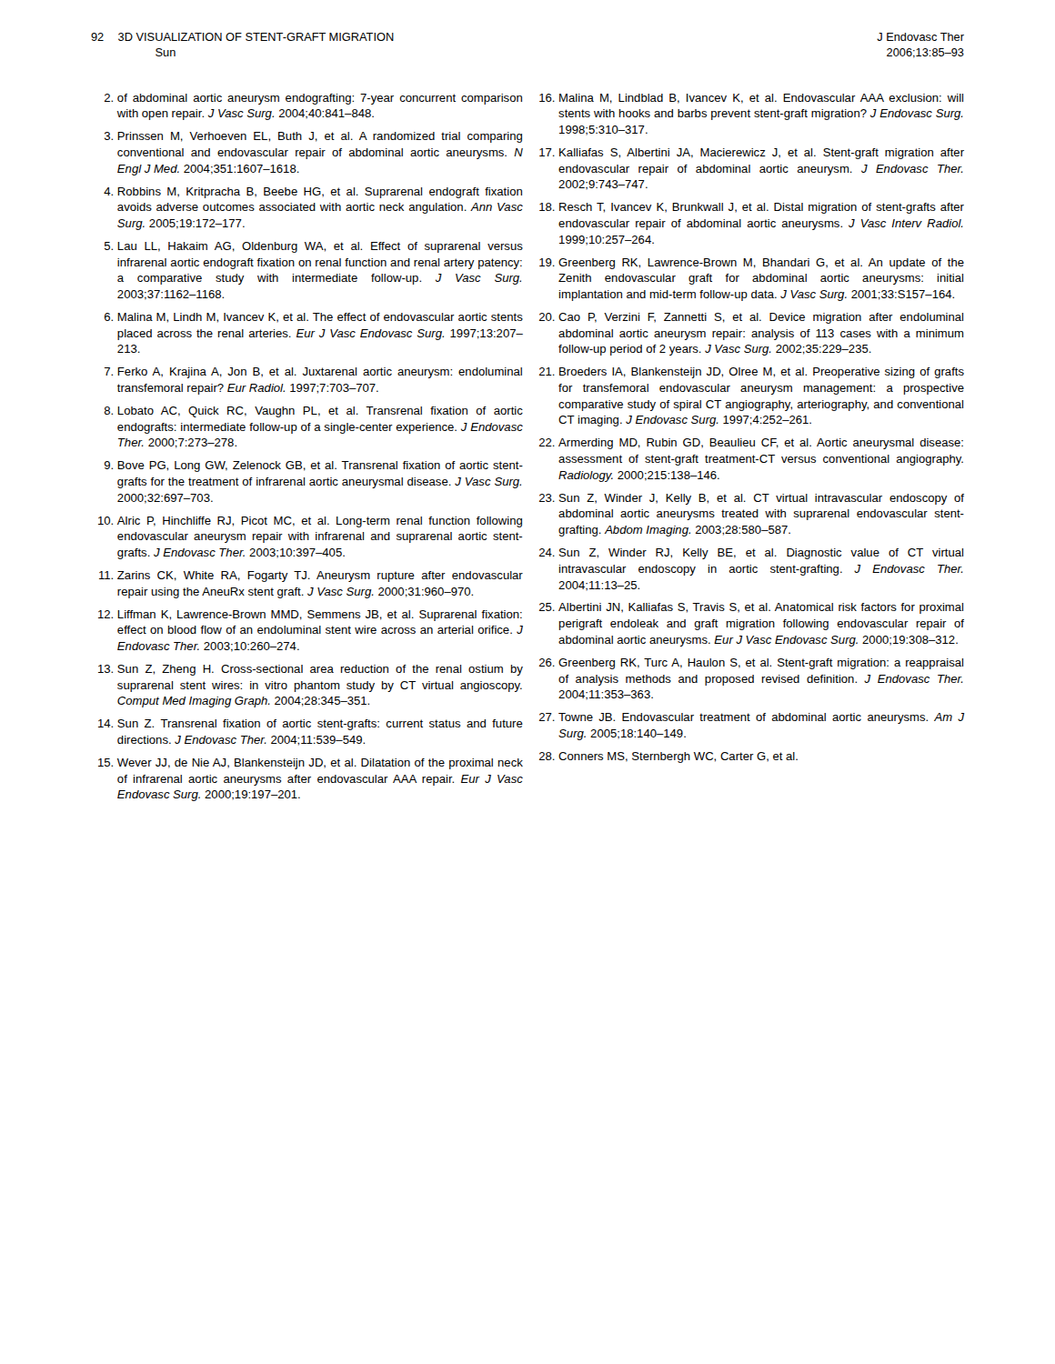92 3D Visualization of Stent-Graft Migration Sun
J Endovasc Ther
2006;13:85–93
of abdominal aortic aneurysm endografting: 7-year concurrent comparison with open repair. J Vasc Surg. 2004;40:841–848.
Prinssen M, Verhoeven EL, Buth J, et al. A randomized trial comparing conventional and endovascular repair of abdominal aortic aneurysms. N Engl J Med. 2004;351:1607–1618.
Robbins M, Kritpracha B, Beebe HG, et al. Suprarenal endograft fixation avoids adverse outcomes associated with aortic neck angulation. Ann Vasc Surg. 2005;19:172–177.
Lau LL, Hakaim AG, Oldenburg WA, et al. Effect of suprarenal versus infrarenal aortic endograft fixation on renal function and renal artery patency: a comparative study with intermediate follow-up. J Vasc Surg. 2003;37:1162–1168.
Malina M, Lindh M, Ivancev K, et al. The effect of endovascular aortic stents placed across the renal arteries. Eur J Vasc Endovasc Surg. 1997;13:207–213.
Ferko A, Krajina A, Jon B, et al. Juxtarenal aortic aneurysm: endoluminal transfemoral repair? Eur Radiol. 1997;7:703–707.
Lobato AC, Quick RC, Vaughn PL, et al. Transrenal fixation of aortic endografts: intermediate follow-up of a single-center experience. J Endovasc Ther. 2000;7:273–278.
Bove PG, Long GW, Zelenock GB, et al. Transrenal fixation of aortic stent-grafts for the treatment of infrarenal aortic aneurysmal disease. J Vasc Surg. 2000;32:697–703.
Alric P, Hinchliffe RJ, Picot MC, et al. Long-term renal function following endovascular aneurysm repair with infrarenal and suprarenal aortic stent-grafts. J Endovasc Ther. 2003;10:397–405.
Zarins CK, White RA, Fogarty TJ. Aneurysm rupture after endovascular repair using the AneuRx stent graft. J Vasc Surg. 2000;31:960–970.
Liffman K, Lawrence-Brown MMD, Semmens JB, et al. Suprarenal fixation: effect on blood flow of an endoluminal stent wire across an arterial orifice. J Endovasc Ther. 2003;10:260–274.
Sun Z, Zheng H. Cross-sectional area reduction of the renal ostium by suprarenal stent wires: in vitro phantom study by CT virtual angioscopy. Comput Med Imaging Graph. 2004;28:345–351.
Sun Z. Transrenal fixation of aortic stent-grafts: current status and future directions. J Endovasc Ther. 2004;11:539–549.
Wever JJ, de Nie AJ, Blankensteijn JD, et al. Dilatation of the proximal neck of infrarenal aortic aneurysms after endovascular AAA repair. Eur J Vasc Endovasc Surg. 2000;19:197–201.
Malina M, Lindblad B, Ivancev K, et al. Endovascular AAA exclusion: will stents with hooks and barbs prevent stent-graft migration? J Endovasc Surg. 1998;5:310–317.
Kalliafas S, Albertini JA, Macierewicz J, et al. Stent-graft migration after endovascular repair of abdominal aortic aneurysm. J Endovasc Ther. 2002;9:743–747.
Resch T, Ivancev K, Brunkwall J, et al. Distal migration of stent-grafts after endovascular repair of abdominal aortic aneurysms. J Vasc Interv Radiol. 1999;10:257–264.
Greenberg RK, Lawrence-Brown M, Bhandari G, et al. An update of the Zenith endovascular graft for abdominal aortic aneurysms: initial implantation and mid-term follow-up data. J Vasc Surg. 2001;33:S157–164.
Cao P, Verzini F, Zannetti S, et al. Device migration after endoluminal abdominal aortic aneurysm repair: analysis of 113 cases with a minimum follow-up period of 2 years. J Vasc Surg. 2002;35:229–235.
Broeders IA, Blankensteijn JD, Olree M, et al. Preoperative sizing of grafts for transfemoral endovascular aneurysm management: a prospective comparative study of spiral CT angiography, arteriography, and conventional CT imaging. J Endovasc Surg. 1997;4:252–261.
Armerding MD, Rubin GD, Beaulieu CF, et al. Aortic aneurysmal disease: assessment of stent-graft treatment-CT versus conventional angiography. Radiology. 2000;215:138–146.
Sun Z, Winder J, Kelly B, et al. CT virtual intravascular endoscopy of abdominal aortic aneurysms treated with suprarenal endovascular stent-grafting. Abdom Imaging. 2003;28:580–587.
Sun Z, Winder RJ, Kelly BE, et al. Diagnostic value of CT virtual intravascular endoscopy in aortic stent-grafting. J Endovasc Ther. 2004;11:13–25.
Albertini JN, Kalliafas S, Travis S, et al. Anatomical risk factors for proximal perigraft endoleak and graft migration following endovascular repair of abdominal aortic aneurysms. Eur J Vasc Endovasc Surg. 2000;19:308–312.
Greenberg RK, Turc A, Haulon S, et al. Stent-graft migration: a reappraisal of analysis methods and proposed revised definition. J Endovasc Ther. 2004;11:353–363.
Towne JB. Endovascular treatment of abdominal aortic aneurysms. Am J Surg. 2005;18:140–149.
Conners MS, Sternbergh WC, Carter G, et al.